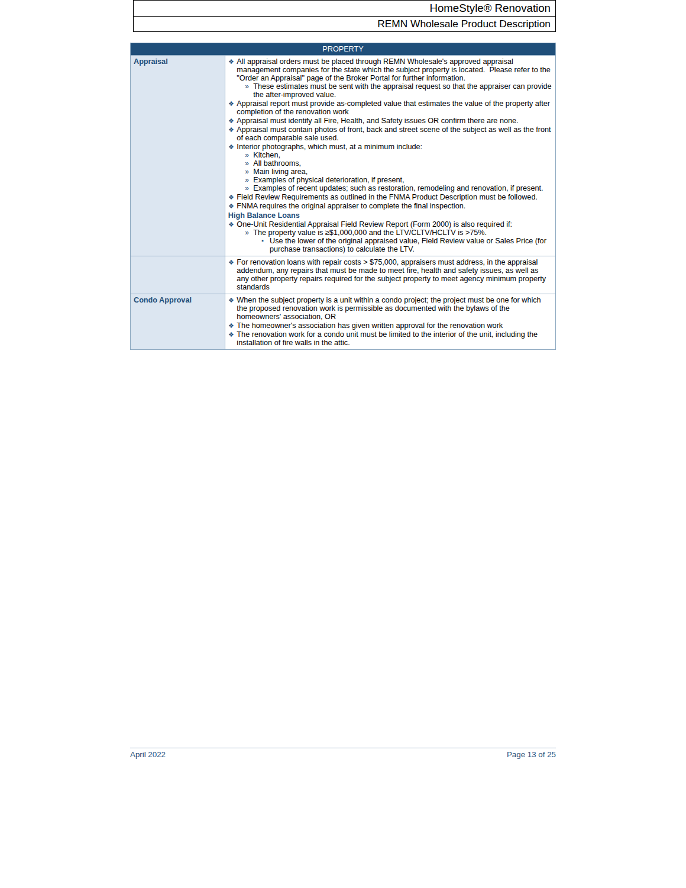HomeStyle® Renovation
REMN Wholesale Product Description
| PROPERTY |
| Appraisal | All appraisal orders must be placed through REMN Wholesale's approved appraisal management companies for the state which the subject property is located. Please refer to the "Order an Appraisal" page of the Broker Portal for further information. These estimates must be sent with the appraisal request so that the appraiser can provide the after-improved value. Appraisal report must provide as-completed value that estimates the value of the property after completion of the renovation work Appraisal must identify all Fire, Health, and Safety issues OR confirm there are none. Appraisal must contain photos of front, back and street scene of the subject as well as the front of each comparable sale used. Interior photographs, which must, at a minimum include: Kitchen, All bathrooms, Main living area, Examples of physical deterioration, if present, Examples of recent updates; such as restoration, remodeling and renovation, if present. Field Review Requirements as outlined in the FNMA Product Description must be followed. FNMA requires the original appraiser to complete the final inspection. High Balance Loans One-Unit Residential Appraisal Field Review Report (Form 2000) is also required if: The property value is ≥$1,000,000 and the LTV/CLTV/HCLTV is >75%. Use the lower of the original appraised value, Field Review value or Sales Price (for purchase transactions) to calculate the LTV. |
| | For renovation loans with repair costs > $75,000, appraisers must address, in the appraisal addendum, any repairs that must be made to meet fire, health and safety issues, as well as any other property repairs required for the subject property to meet agency minimum property standards |
| Condo Approval | When the subject property is a unit within a condo project; the project must be one for which the proposed renovation work is permissible as documented with the bylaws of the homeowners' association, OR The homeowner's association has given written approval for the renovation work The renovation work for a condo unit must be limited to the interior of the unit, including the installation of fire walls in the attic. |
April 2022 Page 13 of 25